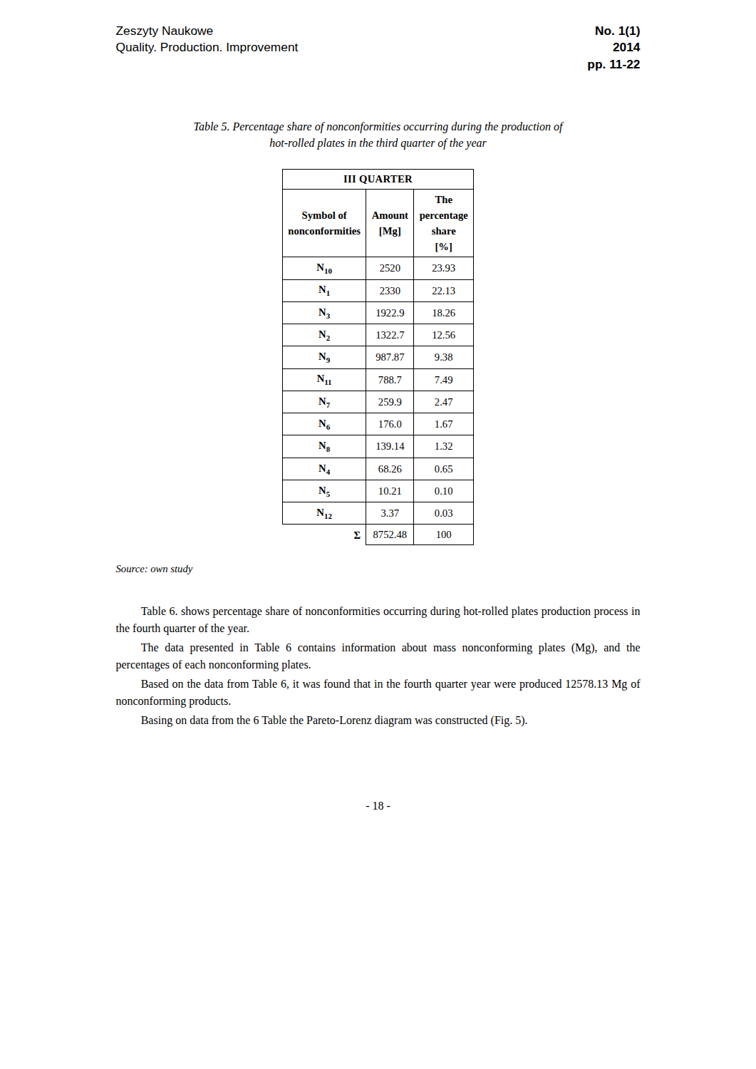Zeszyty Naukowe
Quality. Production. Improvement
No. 1(1)
2014
pp. 11-22
Table 5. Percentage share of nonconformities occurring during the production of hot-rolled plates in the third quarter of the year
| III QUARTER |
| --- |
| Symbol of nonconformities | Amount [Mg] | The percentage share [%] |
| N 10 | 2520 | 23.93 |
| N 1 | 2330 | 22.13 |
| N 3 | 1922.9 | 18.26 |
| N 2 | 1322.7 | 12.56 |
| N 9 | 987.87 | 9.38 |
| N 11 | 788.7 | 7.49 |
| N 7 | 259.9 | 2.47 |
| N 6 | 176.0 | 1.67 |
| N 8 | 139.14 | 1.32 |
| N 4 | 68.26 | 0.65 |
| N 5 | 10.21 | 0.10 |
| N 12 | 3.37 | 0.03 |
| Σ | 8752.48 | 100 |
Source: own study
Table 6. shows percentage share of nonconformities occurring during hot-rolled plates production process in the fourth quarter of the year.
The data presented in Table 6 contains information about mass nonconforming plates (Mg), and the percentages of each nonconforming plates.
Based on the data from Table 6, it was found that in the fourth quarter year were produced 12578.13 Mg of nonconforming products.
Basing on data from the 6 Table the Pareto-Lorenz diagram was constructed (Fig. 5).
- 18 -